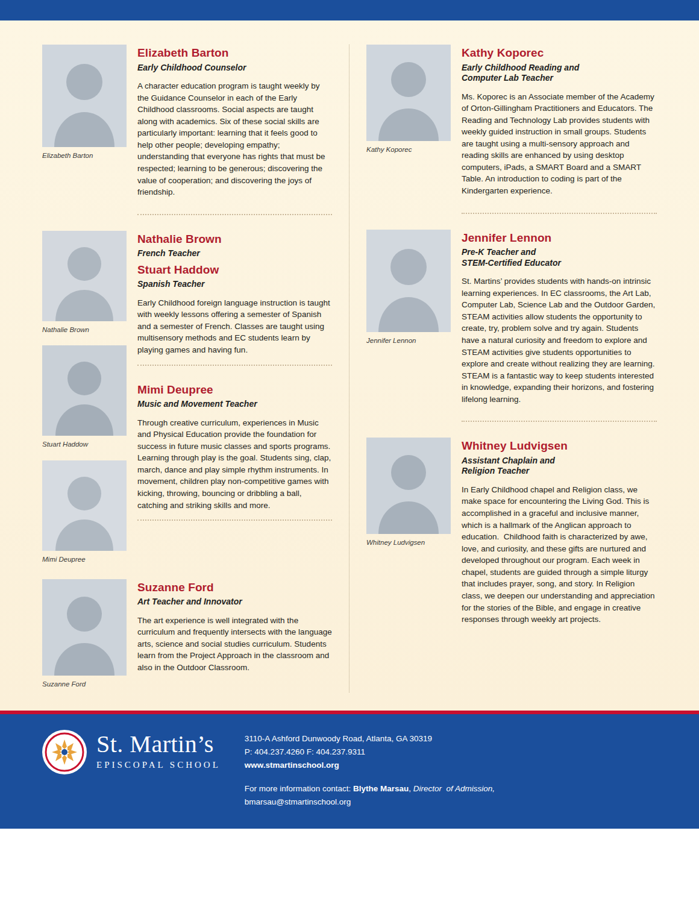Elizabeth Barton
Elizabeth Barton
Early Childhood Counselor
A character education program is taught weekly by the Guidance Counselor in each of the Early Childhood classrooms. Social aspects are taught along with academics. Six of these social skills are particularly important: learning that it feels good to help other people; developing empathy; understanding that everyone has rights that must be respected; learning to be generous; discovering the value of cooperation; and discovering the joys of friendship.
Nathalie Brown
Stuart Haddow
Mimi Deupree
Nathalie Brown
French Teacher
Stuart Haddow
Spanish Teacher
Early Childhood foreign language instruction is taught with weekly lessons offering a semester of Spanish and a semester of French. Classes are taught using multisensory methods and EC students learn by playing games and having fun.
Mimi Deupree
Music and Movement Teacher
Through creative curriculum, experiences in Music and Physical Education provide the foundation for success in future music classes and sports programs. Learning through play is the goal. Students sing, clap, march, dance and play simple rhythm instruments. In movement, children play non-competitive games with kicking, throwing, bouncing or dribbling a ball, catching and striking skills and more.
Suzanne Ford
Suzanne Ford
Art Teacher and Innovator
The art experience is well integrated with the curriculum and frequently intersects with the language arts, science and social studies curriculum. Students learn from the Project Approach in the classroom and also in the Outdoor Classroom.
Kathy Koporec
Kathy Koporec
Early Childhood Reading and
Computer Lab Teacher
Ms. Koporec is an Associate member of the Academy of Orton-Gillingham Practitioners and Educators. The Reading and Technology Lab provides students with weekly guided instruction in small groups. Students are taught using a multi-sensory approach and reading skills are enhanced by using desktop computers, iPads, a SMART Board and a SMART Table. An introduction to coding is part of the Kindergarten experience.
Jennifer Lennon
Jennifer Lennon
Pre-K Teacher and
STEM-Certified Educator
St. Martins’ provides students with hands-on intrinsic learning experiences. In EC classrooms, the Art Lab, Computer Lab, Science Lab and the Outdoor Garden, STEAM activities allow students the opportunity to create, try, problem solve and try again. Students have a natural curiosity and freedom to explore and STEAM activities give students opportunities to explore and create without realizing they are learning. STEAM is a fantastic way to keep students interested in knowledge, expanding their horizons, and fostering lifelong learning.
Whitney Ludvigsen
Whitney Ludvigsen
Assistant Chaplain and
Religion Teacher
In Early Childhood chapel and Religion class, we make space for encountering the Living God. This is accomplished in a graceful and inclusive manner, which is a hallmark of the Anglican approach to education. Childhood faith is characterized by awe, love, and curiosity, and these gifts are nurtured and developed throughout our program. Each week in chapel, students are guided through a simple liturgy that includes prayer, song, and story. In Religion class, we deepen our understanding and appreciation for the stories of the Bible, and engage in creative responses through weekly art projects.
St. Martin’s
EPISCOPAL SCHOOL
3110-A Ashford Dunwoody Road, Atlanta, GA 30319
P: 404.237.4260 F: 404.237.9311
www.stmartinschool.org
For more information contact: Blythe Marsau, Director of Admission,
bmarsau@stmartinschool.org